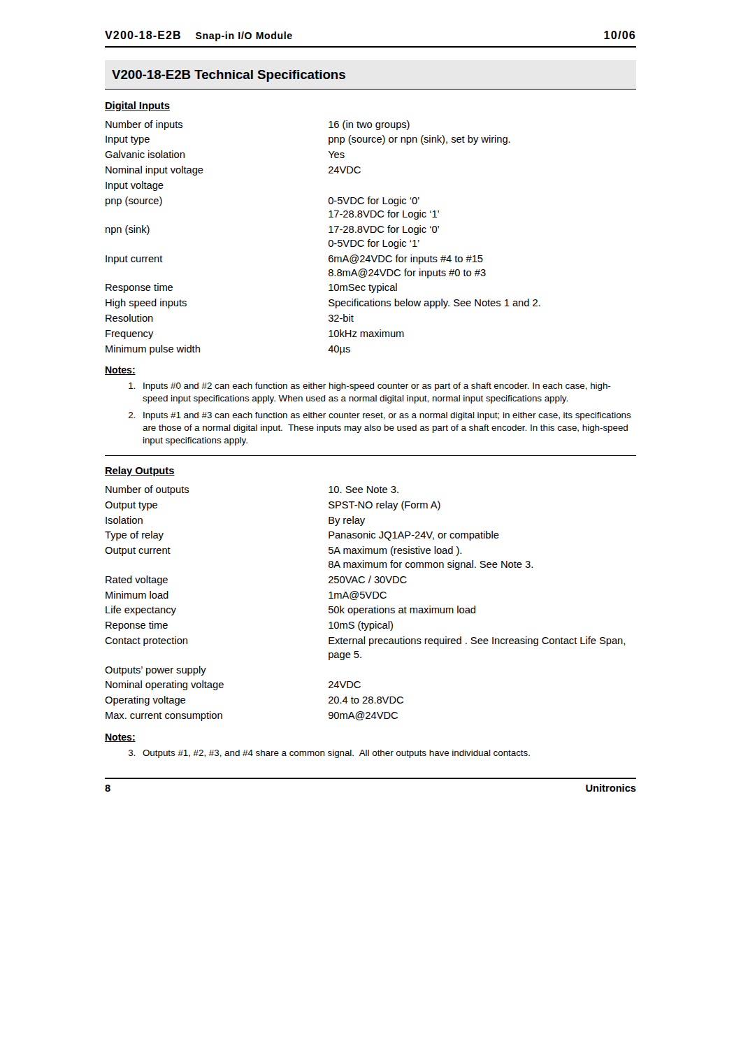V200-18-E2B Snap-in I/O Module
10/06
V200-18-E2B Technical Specifications
Digital Inputs
| Number of inputs | 16 (in two groups) |
| Input type | pnp (source) or npn (sink), set by wiring. |
| Galvanic isolation | Yes |
| Nominal input voltage | 24VDC |
| Input voltage | |
| pnp (source) | 0-5VDC for Logic ‘0’ 17-28.8VDC for Logic ‘1’ |
| npn (sink) | 17-28.8VDC for Logic ‘0’ 0-5VDC for Logic ‘1’ |
| Input current | 6mA@24VDC for inputs #4 to #15 8.8mA@24VDC for inputs #0 to #3 |
| Response time | 10mSec typical |
| High speed inputs | Specifications below apply. See Notes 1 and 2. |
| Resolution | 32-bit |
| Frequency | 10kHz maximum |
| Minimum pulse width | 40µs |
Notes:
Inputs #0 and #2 can each function as either high-speed counter or as part of a shaft encoder. In each case, high-speed input specifications apply. When used as a normal digital input, normal input specifications apply.
Inputs #1 and #3 can each function as either counter reset, or as a normal digital input; in either case, its specifications are those of a normal digital input. These inputs may also be used as part of a shaft encoder. In this case, high-speed input specifications apply.
Relay Outputs
| Number of outputs | 10. See Note 3. |
| Output type | SPST-NO relay (Form A) |
| Isolation | By relay |
| Type of relay | Panasonic JQ1AP-24V, or compatible |
| Output current | 5A maximum (resistive load ). 8A maximum for common signal. See Note 3. |
| Rated voltage | 250VAC / 30VDC |
| Minimum load | 1mA@5VDC |
| Life expectancy | 50k operations at maximum load |
| Reponse time | 10mS (typical) |
| Contact protection | External precautions required . See Increasing Contact Life Span, page 5. |
| Outputs’ power supply | |
| Nominal operating voltage | 24VDC |
| Operating voltage | 20.4 to 28.8VDC |
| Max. current consumption | 90mA@24VDC |
Notes:
Outputs #1, #2, #3, and #4 share a common signal. All other outputs have individual contacts.
8
Unitronics